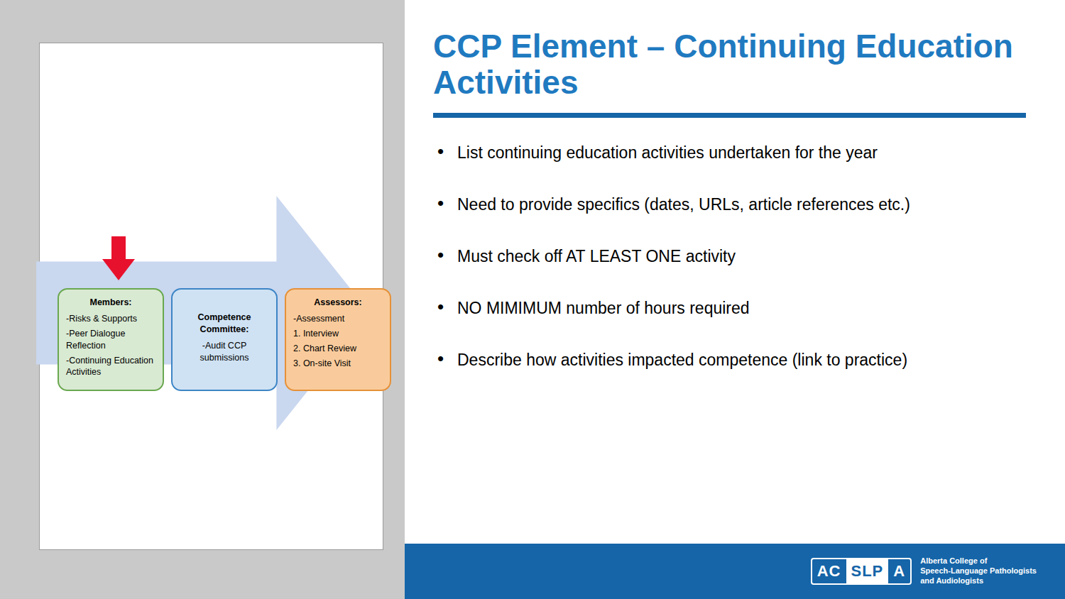Members:
-Risks & Supports
-Peer Dialogue Reflection
-Continuing Education Activities
Competence Committee:
-Audit CCP submissions
Assessors:
-Assessment
1. Interview
2. Chart Review
3. On-site Visit
CCP Element – Continuing Education Activities
List continuing education activities undertaken for the year
Need to provide specifics (dates, URLs, article references etc.)
Must check off AT LEAST ONE activity
NO MIMIMUM number of hours required
Describe how activities impacted competence (link to practice)
AC SLP A
Alberta College of
Speech-Language Pathologists
and Audiologists